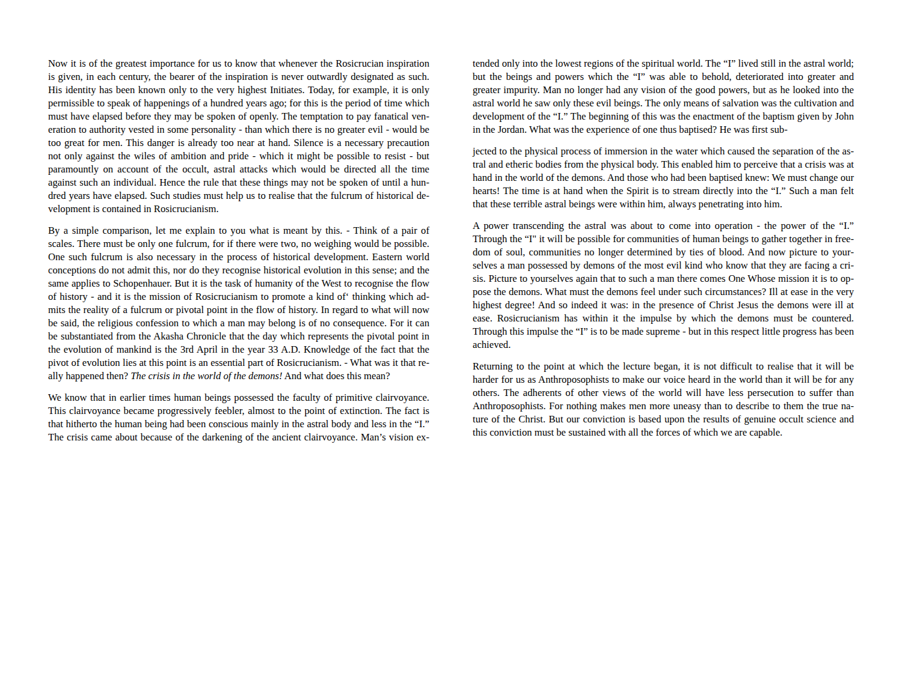Now it is of the greatest importance for us to know that whenever the Rosicrucian inspiration is given, in each century, the bearer of the inspiration is never outwardly designated as such. His identity has been known only to the very highest Initiates. Today, for example, it is only permissible to speak of happenings of a hundred years ago; for this is the period of time which must have elapsed before they may be spoken of openly. The temptation to pay fanatical veneration to authority vested in some personality - than which there is no greater evil - would be too great for men. This danger is already too near at hand. Silence is a necessary precaution not only against the wiles of ambition and pride - which it might be possible to resist - but paramountly on account of the occult, astral attacks which would be directed all the time against such an individual. Hence the rule that these things may not be spoken of until a hundred years have elapsed. Such studies must help us to realise that the fulcrum of historical development is contained in Rosicrucianism.
By a simple comparison, let me explain to you what is meant by this. - Think of a pair of scales. There must be only one fulcrum, for if there were two, no weighing would be possible. One such fulcrum is also necessary in the process of historical development. Eastern world conceptions do not admit this, nor do they recognise historical evolution in this sense; and the same applies to Schopenhauer. But it is the task of humanity of the West to recognise the flow of history - and it is the mission of Rosicrucianism to promote a kind of‘ thinking which admits the reality of a fulcrum or pivotal point in the flow of history. In regard to what will now be said, the religious confession to which a man may belong is of no consequence. For it can be substantiated from the Akasha Chronicle that the day which represents the pivotal point in the evolution of mankind is the 3rd April in the year 33 A.D. Knowledge of the fact that the pivot of evolution lies at this point is an essential part of Rosicrucianism. - What was it that really happened then? The crisis in the world of the demons! And what does this mean?
We know that in earlier times human beings possessed the faculty of primitive clairvoyance. This clairvoyance became progressively feebler, almost to the point of extinction. The fact is that hitherto the human being had been conscious mainly in the astral body and less in the “I.” The crisis came about because of the darkening of the ancient clairvoyance. Man’s vision extended only into the lowest regions of the spiritual world. The “I” lived still in the astral world; but the beings and powers which the “I” was able to behold, deteriorated into greater and greater impurity. Man no longer had any vision of the good powers, but as he looked into the astral world he saw only these evil beings. The only means of salvation was the cultivation and development of the “I.” The beginning of this was the enactment of the baptism given by John in the Jordan. What was the experience of one thus baptised? He was first sub-
jected to the physical process of immersion in the water which caused the separation of the astral and etheric bodies from the physical body. This enabled him to perceive that a crisis was at hand in the world of the demons. And those who had been baptised knew: We must change our hearts! The time is at hand when the Spirit is to stream directly into the “I.” Such a man felt that these terrible astral beings were within him, always penetrating into him.
A power transcending the astral was about to come into operation - the power of the “I.” Through the “I" it will be possible for communities of human beings to gather together in freedom of soul, communities no longer determined by ties of blood. And now picture to yourselves a man possessed by demons of the most evil kind who know that they are facing a crisis. Picture to yourselves again that to such a man there comes One Whose mission it is to oppose the demons. What must the demons feel under such circumstances? Ill at ease in the very highest degree! And so indeed it was: in the presence of Christ Jesus the demons were ill at ease. Rosicrucianism has within it the impulse by which the demons must be countered. Through this impulse the “I” is to be made supreme - but in this respect little progress has been achieved.
Returning to the point at which the lecture began, it is not difficult to realise that it will be harder for us as Anthroposophists to make our voice heard in the world than it will be for any others. The adherents of other views of the world will have less persecution to suffer than Anthroposophists. For nothing makes men more uneasy than to describe to them the true nature of the Christ. But our conviction is based upon the results of genuine occult science and this conviction must be sustained with all the forces of which we are capable.